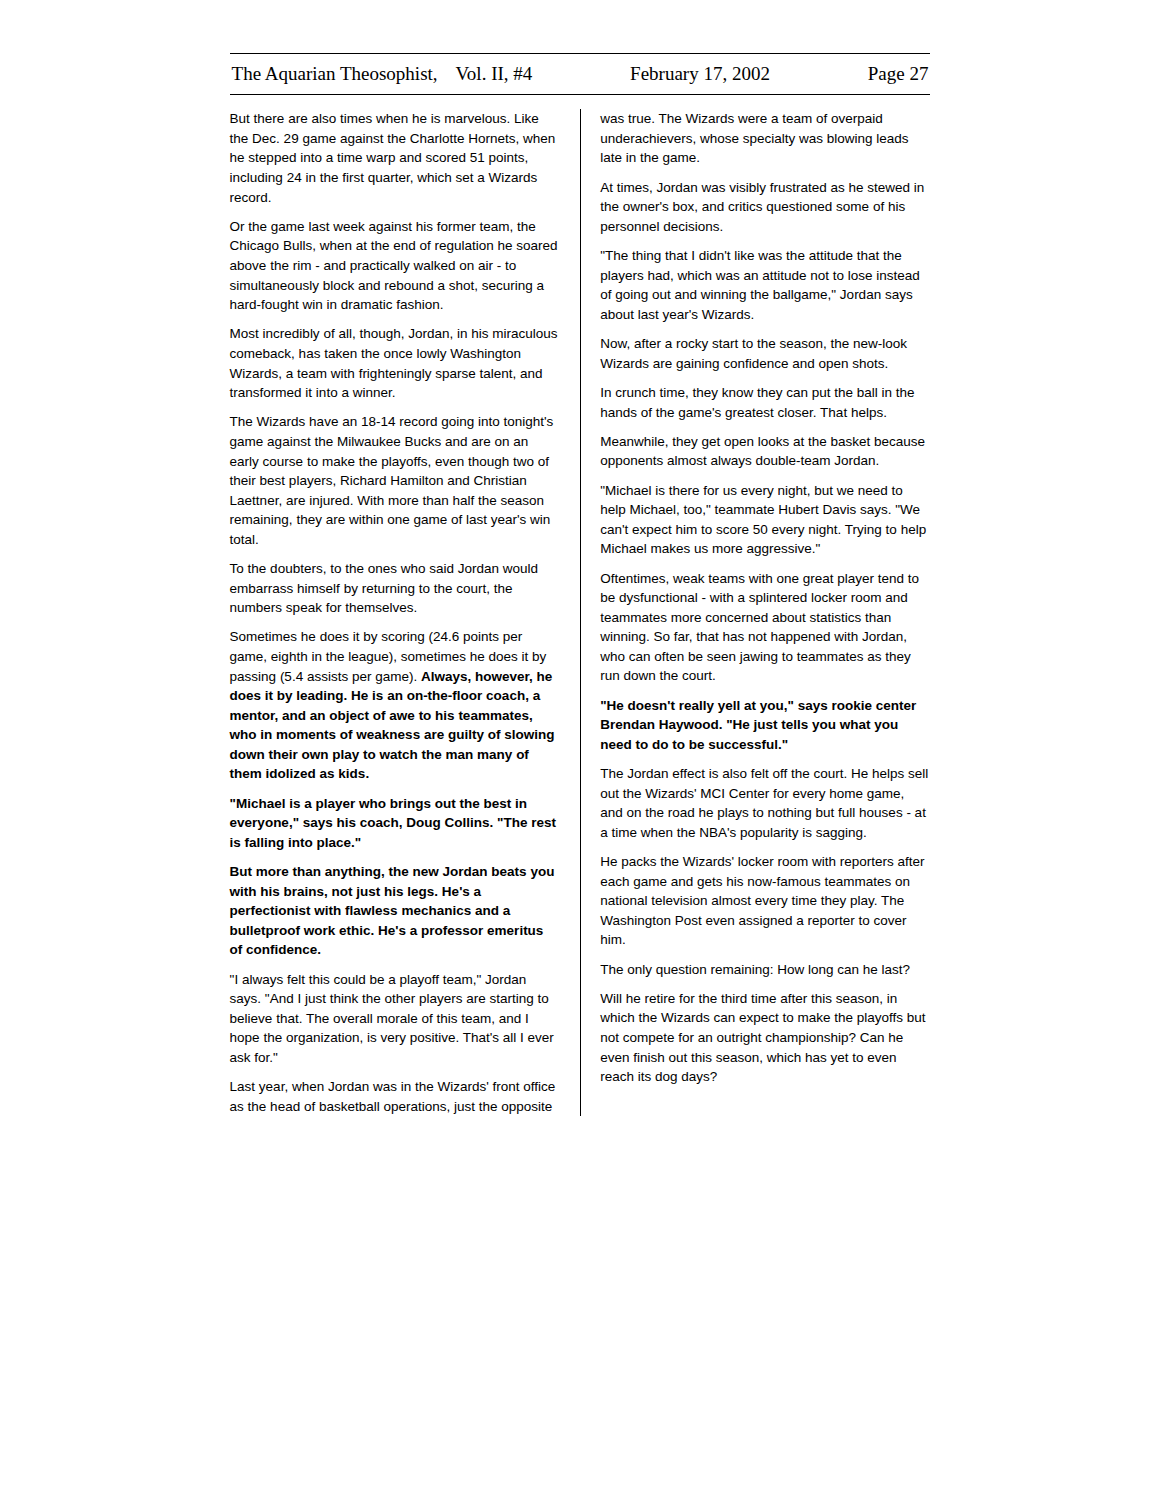The Aquarian Theosophist, Vol. II, #4 February 17, 2002 Page 27
But there are also times when he is marvelous. Like the Dec. 29 game against the Charlotte Hornets, when he stepped into a time warp and scored 51 points, including 24 in the first quarter, which set a Wizards record.
Or the game last week against his former team, the Chicago Bulls, when at the end of regulation he soared above the rim - and practically walked on air - to simultaneously block and rebound a shot, securing a hard-fought win in dramatic fashion.
Most incredibly of all, though, Jordan, in his miraculous comeback, has taken the once lowly Washington Wizards, a team with frighteningly sparse talent, and transformed it into a winner.
The Wizards have an 18-14 record going into tonight's game against the Milwaukee Bucks and are on an early course to make the playoffs, even though two of their best players, Richard Hamilton and Christian Laettner, are injured. With more than half the season remaining, they are within one game of last year's win total.
To the doubters, to the ones who said Jordan would embarrass himself by returning to the court, the numbers speak for themselves.
Sometimes he does it by scoring (24.6 points per game, eighth in the league), sometimes he does it by passing (5.4 assists per game). Always, however, he does it by leading. He is an on-the-floor coach, a mentor, and an object of awe to his teammates, who in moments of weakness are guilty of slowing down their own play to watch the man many of them idolized as kids.
"Michael is a player who brings out the best in everyone," says his coach, Doug Collins. "The rest is falling into place."
But more than anything, the new Jordan beats you with his brains, not just his legs. He's a perfectionist with flawless mechanics and a bulletproof work ethic. He's a professor emeritus of confidence.
"I always felt this could be a playoff team," Jordan says. "And I just think the other players are starting to believe that. The overall morale of this team, and I hope the organization, is very positive. That's all I ever ask for."
Last year, when Jordan was in the Wizards' front office as the head of basketball operations, just the opposite was true. The Wizards were a team of overpaid underachievers, whose specialty was blowing leads late in the game.
At times, Jordan was visibly frustrated as he stewed in the owner's box, and critics questioned some of his personnel decisions.
"The thing that I didn't like was the attitude that the players had, which was an attitude not to lose instead of going out and winning the ballgame," Jordan says about last year's Wizards.
Now, after a rocky start to the season, the new-look Wizards are gaining confidence and open shots.
In crunch time, they know they can put the ball in the hands of the game's greatest closer. That helps.
Meanwhile, they get open looks at the basket because opponents almost always double-team Jordan.
"Michael is there for us every night, but we need to help Michael, too," teammate Hubert Davis says. "We can't expect him to score 50 every night. Trying to help Michael makes us more aggressive."
Oftentimes, weak teams with one great player tend to be dysfunctional - with a splintered locker room and teammates more concerned about statistics than winning. So far, that has not happened with Jordan, who can often be seen jawing to teammates as they run down the court.
"He doesn't really yell at you," says rookie center Brendan Haywood. "He just tells you what you need to do to be successful."
The Jordan effect is also felt off the court. He helps sell out the Wizards' MCI Center for every home game, and on the road he plays to nothing but full houses - at a time when the NBA's popularity is sagging.
He packs the Wizards' locker room with reporters after each game and gets his now-famous teammates on national television almost every time they play. The Washington Post even assigned a reporter to cover him.
The only question remaining: How long can he last?
Will he retire for the third time after this season, in which the Wizards can expect to make the playoffs but not compete for an outright championship? Can he even finish out this season, which has yet to even reach its dog days?